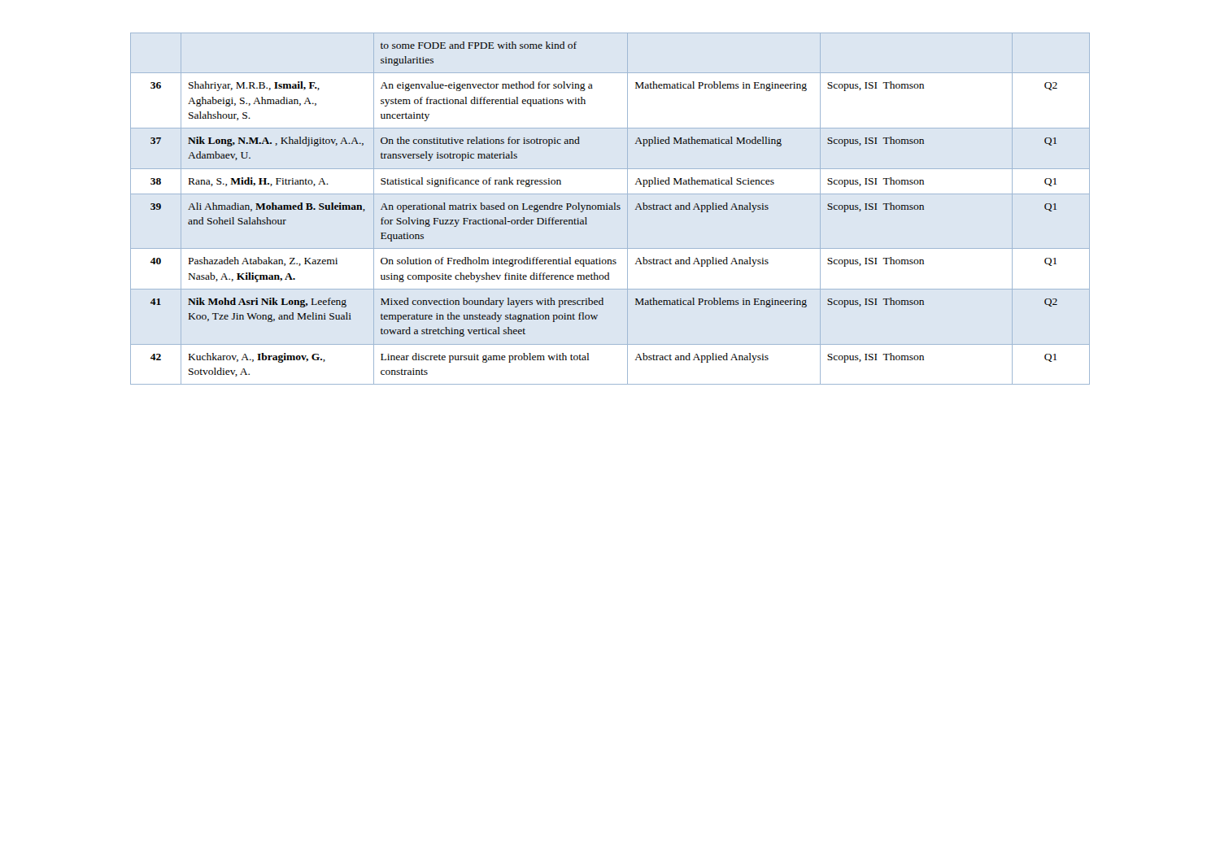| | | to some FODE and FPDE with some kind of singularities | | | |
| 36 | Shahriyar, M.R.B., Ismail, F. , Aghabeigi, S., Ahmadian, A., Salahshour, S. | An eigenvalue-eigenvector method for solving a system of fractional differential equations with uncertainty | Mathematical Problems in Engineering | Scopus, ISI Thomson | Q2 |
| 37 | Nik Long, N.M.A. , Khaldjigitov, A.A., Adambaev, U. | On the constitutive relations for isotropic and transversely isotropic materials | Applied Mathematical Modelling | Scopus, ISI Thomson | Q1 |
| 38 | Rana, S., Midi, H. , Fitrianto, A. | Statistical significance of rank regression | Applied Mathematical Sciences | Scopus, ISI Thomson | Q1 |
| 39 | Ali Ahmadian, Mohamed B. Suleiman , and Soheil Salahshour | An operational matrix based on Legendre Polynomials for Solving Fuzzy Fractional-order Differential Equations | Abstract and Applied Analysis | Scopus, ISI Thomson | Q1 |
| 40 | Pashazadeh Atabakan, Z., Kazemi Nasab, A., Kiliçman, A. | On solution of Fredholm integrodifferential equations using composite chebyshev finite difference method | Abstract and Applied Analysis | Scopus, ISI Thomson | Q1 |
| 41 | Nik Mohd Asri Nik Long, Leefeng Koo, Tze Jin Wong, and Melini Suali | Mixed convection boundary layers with prescribed temperature in the unsteady stagnation point flow toward a stretching vertical sheet | Mathematical Problems in Engineering | Scopus, ISI Thomson | Q2 |
| 42 | Kuchkarov, A., Ibragimov, G. , Sotvoldiev, A. | Linear discrete pursuit game problem with total constraints | Abstract and Applied Analysis | Scopus, ISI Thomson | Q1 |